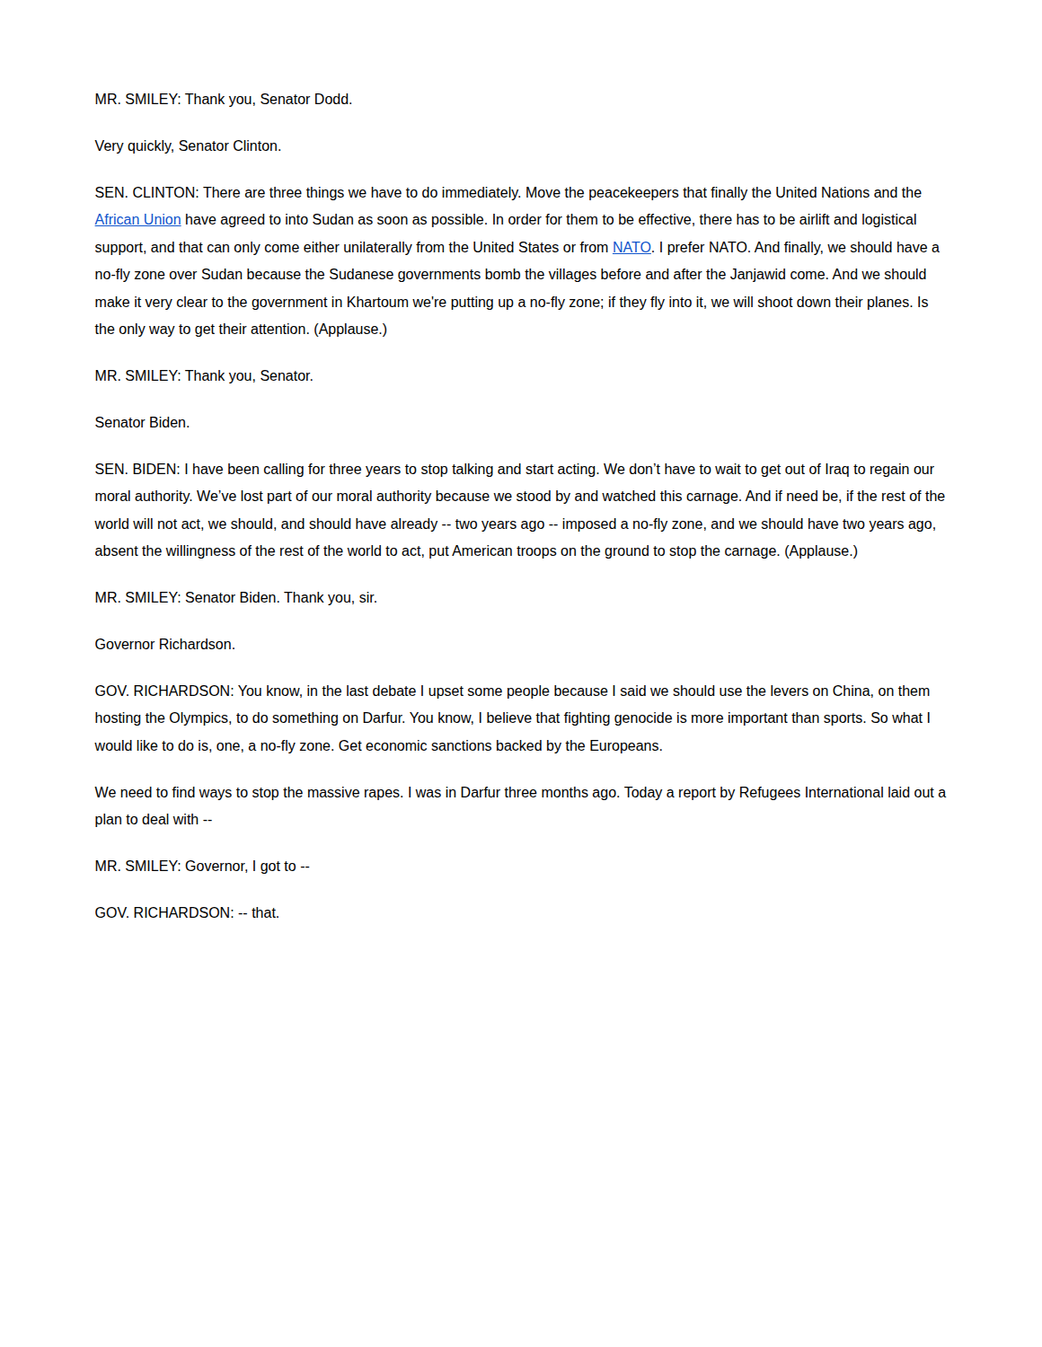MR. SMILEY: Thank you, Senator Dodd.
Very quickly, Senator Clinton.
SEN. CLINTON: There are three things we have to do immediately. Move the peacekeepers that finally the United Nations and the African Union have agreed to into Sudan as soon as possible. In order for them to be effective, there has to be airlift and logistical support, and that can only come either unilaterally from the United States or from NATO. I prefer NATO. And finally, we should have a no-fly zone over Sudan because the Sudanese governments bomb the villages before and after the Janjawid come. And we should make it very clear to the government in Khartoum we're putting up a no-fly zone; if they fly into it, we will shoot down their planes. Is the only way to get their attention. (Applause.)
MR. SMILEY: Thank you, Senator.
Senator Biden.
SEN. BIDEN: I have been calling for three years to stop talking and start acting. We don’t have to wait to get out of Iraq to regain our moral authority. We’ve lost part of our moral authority because we stood by and watched this carnage. And if need be, if the rest of the world will not act, we should, and should have already -- two years ago -- imposed a no-fly zone, and we should have two years ago, absent the willingness of the rest of the world to act, put American troops on the ground to stop the carnage. (Applause.)
MR. SMILEY: Senator Biden. Thank you, sir.
Governor Richardson.
GOV. RICHARDSON: You know, in the last debate I upset some people because I said we should use the levers on China, on them hosting the Olympics, to do something on Darfur. You know, I believe that fighting genocide is more important than sports. So what I would like to do is, one, a no-fly zone. Get economic sanctions backed by the Europeans.
We need to find ways to stop the massive rapes. I was in Darfur three months ago. Today a report by Refugees International laid out a plan to deal with --
MR. SMILEY: Governor, I got to --
GOV. RICHARDSON: -- that.